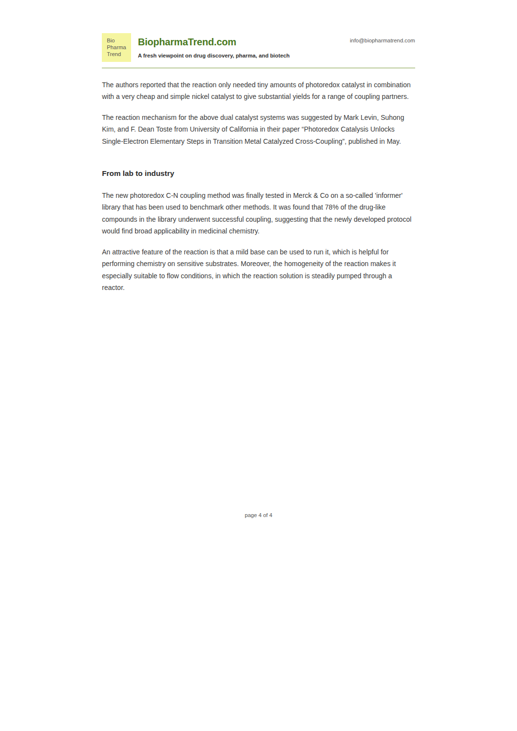Bio
Pharma
Trend
BiopharmaTrend.com
A fresh viewpoint on drug discovery, pharma, and biotech
info@biopharmatrend.com
The authors reported that the reaction only needed tiny amounts of photoredox catalyst in combination with a very cheap and simple nickel catalyst to give substantial yields for a range of coupling partners.
The reaction mechanism for the above dual catalyst systems was suggested by Mark Levin, Suhong Kim, and F. Dean Toste from University of California in their paper “Photoredox Catalysis Unlocks Single-Electron Elementary Steps in Transition Metal Catalyzed Cross-Coupling”, published in May.
From lab to industry
The new photoredox C-N coupling method was finally tested in Merck & Co on a so-called 'informer' library that has been used to benchmark other methods. It was found that 78% of the drug-like compounds in the library underwent successful coupling, suggesting that the newly developed protocol would find broad applicability in medicinal chemistry.
An attractive feature of the reaction is that a mild base can be used to run it, which is helpful for performing chemistry on sensitive substrates. Moreover, the homogeneity of the reaction makes it especially suitable to flow conditions, in which the reaction solution is steadily pumped through a reactor.
page 4 of 4